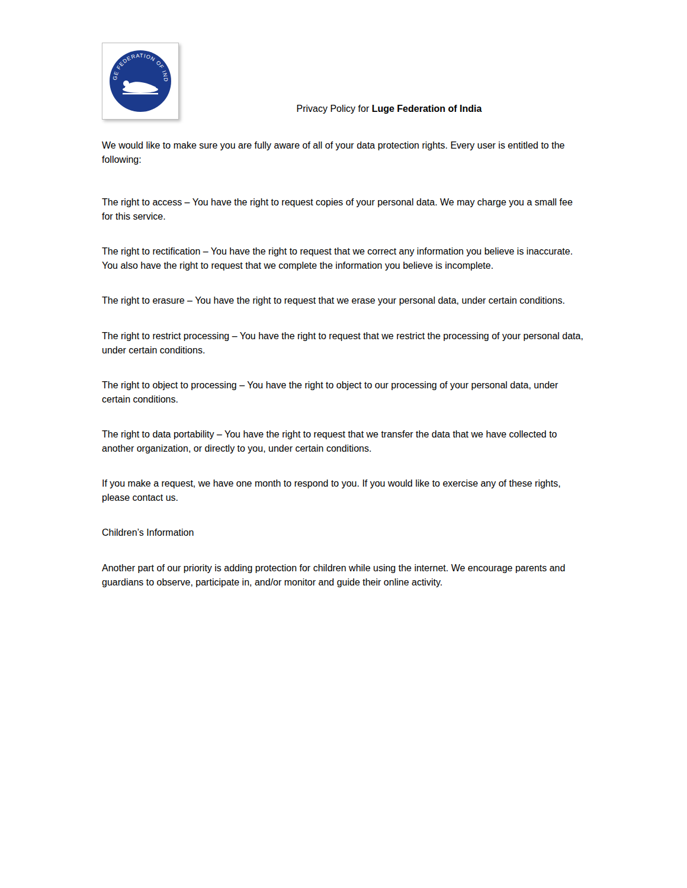LUGE FEDERATION OF INDIA
Privacy Policy for Luge Federation of India
We would like to make sure you are fully aware of all of your data protection rights. Every user is entitled to the following:
The right to access – You have the right to request copies of your personal data. We may charge you a small fee for this service.
The right to rectification – You have the right to request that we correct any information you believe is inaccurate. You also have the right to request that we complete the information you believe is incomplete.
The right to erasure – You have the right to request that we erase your personal data, under certain conditions.
The right to restrict processing – You have the right to request that we restrict the processing of your personal data, under certain conditions.
The right to object to processing – You have the right to object to our processing of your personal data, under certain conditions.
The right to data portability – You have the right to request that we transfer the data that we have collected to another organization, or directly to you, under certain conditions.
If you make a request, we have one month to respond to you. If you would like to exercise any of these rights, please contact us.
Children’s Information
Another part of our priority is adding protection for children while using the internet. We encourage parents and guardians to observe, participate in, and/or monitor and guide their online activity.